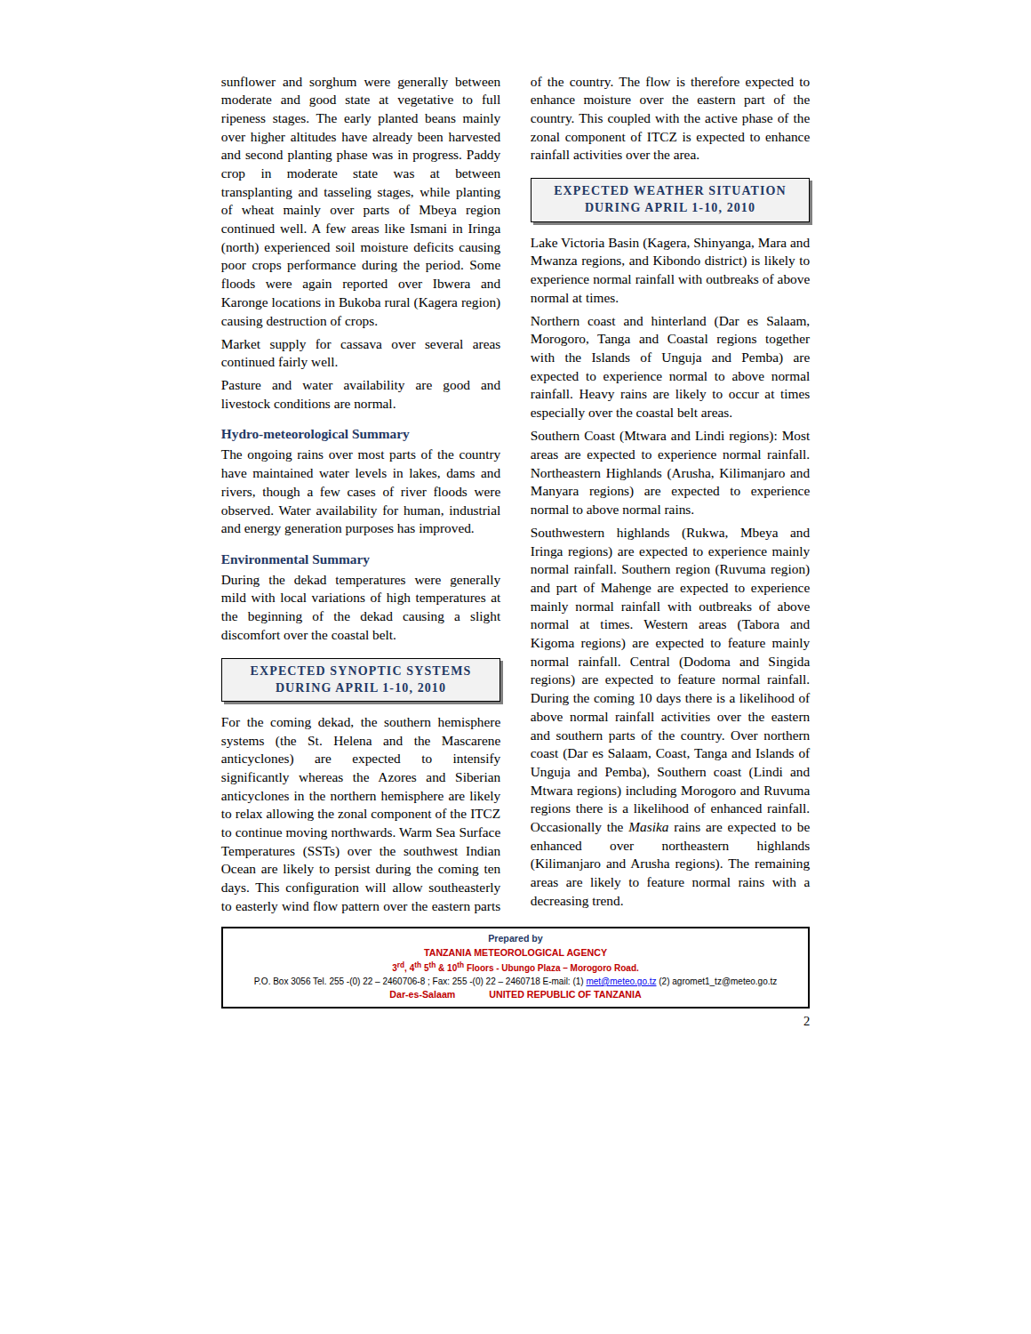sunflower and sorghum were generally between moderate and good state at vegetative to full ripeness stages. The early planted beans mainly over higher altitudes have already been harvested and second planting phase was in progress. Paddy crop in moderate state was at between transplanting and tasseling stages, while planting of wheat mainly over parts of Mbeya region continued well. A few areas like Ismani in Iringa (north) experienced soil moisture deficits causing poor crops performance during the period. Some floods were again reported over Ibwera and Karonge locations in Bukoba rural (Kagera region) causing destruction of crops.
Market supply for cassava over several areas continued fairly well.
Pasture and water availability are good and livestock conditions are normal.
Hydro-meteorological Summary
The ongoing rains over most parts of the country have maintained water levels in lakes, dams and rivers, though a few cases of river floods were observed. Water availability for human, industrial and energy generation purposes has improved.
Environmental Summary
During the dekad temperatures were generally mild with local variations of high temperatures at the beginning of the dekad causing a slight discomfort over the coastal belt.
EXPECTED SYNOPTIC SYSTEMS DURING APRIL 1-10, 2010
For the coming dekad, the southern hemisphere systems (the St. Helena and the Mascarene anticyclones) are expected to intensify significantly whereas the Azores and Siberian anticyclones in the northern hemisphere are likely to relax allowing the zonal component of the ITCZ to continue moving northwards. Warm Sea Surface Temperatures (SSTs) over the southwest Indian Ocean are likely to persist during the coming ten days. This configuration will allow southeasterly to easterly wind flow pattern over the eastern parts of the country. The flow is therefore expected to enhance moisture over the eastern part of the country. This coupled with the active phase of the zonal component of ITCZ is expected to enhance rainfall activities over the area.
EXPECTED WEATHER SITUATION DURING APRIL 1-10, 2010
Lake Victoria Basin (Kagera, Shinyanga, Mara and Mwanza regions, and Kibondo district) is likely to experience normal rainfall with outbreaks of above normal at times.
Northern coast and hinterland (Dar es Salaam, Morogoro, Tanga and Coastal regions together with the Islands of Unguja and Pemba) are expected to experience normal to above normal rainfall. Heavy rains are likely to occur at times especially over the coastal belt areas.
Southern Coast (Mtwara and Lindi regions): Most areas are expected to experience normal rainfall. Northeastern Highlands (Arusha, Kilimanjaro and Manyara regions) are expected to experience normal to above normal rains.
Southwestern highlands (Rukwa, Mbeya and Iringa regions) are expected to experience mainly normal rainfall. Southern region (Ruvuma region) and part of Mahenge are expected to experience mainly normal rainfall with outbreaks of above normal at times. Western areas (Tabora and Kigoma regions) are expected to feature mainly normal rainfall. Central (Dodoma and Singida regions) are expected to feature normal rainfall. During the coming 10 days there is a likelihood of above normal rainfall activities over the eastern and southern parts of the country. Over northern coast (Dar es Salaam, Coast, Tanga and Islands of Unguja and Pemba), Southern coast (Lindi and Mtwara regions) including Morogoro and Ruvuma regions there is a likelihood of enhanced rainfall. Occasionally the Masika rains are expected to be enhanced over northeastern highlands (Kilimanjaro and Arusha regions). The remaining areas are likely to feature normal rains with a decreasing trend.
Prepared by
TANZANIA METEOROLOGICAL AGENCY
3rd, 4th 5th & 10th Floors - Ubungo Plaza – Morogoro Road.
P.O. Box 3056 Tel. 255 -(0) 22 – 2460706-8 ; Fax: 255 -(0) 22 – 2460718 E-mail: (1) met@meteo.go.tz (2) agromet1_tz@meteo.go.tz
Dar-es-Salaam UNITED REPUBLIC OF TANZANIA
2